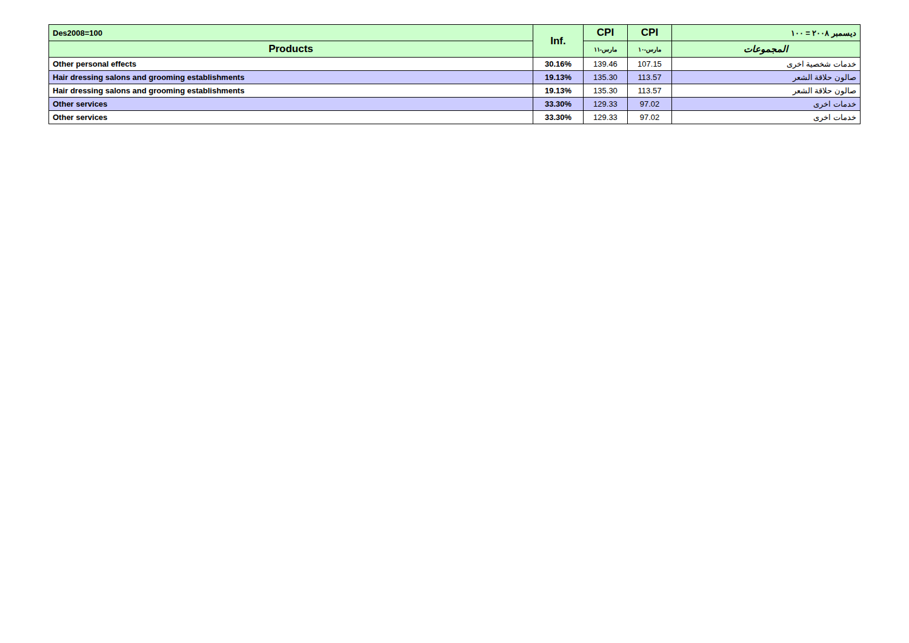| Des2008=100 | Inf. | CPI | CPI | ديسمبر ٢٠٠٨ = ١٠٠ |
| --- | --- | --- | --- | --- |
| Products | مارس-١١ | مارس-١٠ | المجموعات |
| Other personal effects | 30.16% | 139.46 | 107.15 | خدمات شخصية اخرى |
| Hair dressing salons and grooming establishments | 19.13% | 135.30 | 113.57 | صالون حلاقة الشعر |
| Hair dressing salons and grooming establishments | 19.13% | 135.30 | 113.57 | صالون حلاقة الشعر |
| Other services | 33.30% | 129.33 | 97.02 | خدمات اخرى |
| Other services | 33.30% | 129.33 | 97.02 | خدمات اخرى |